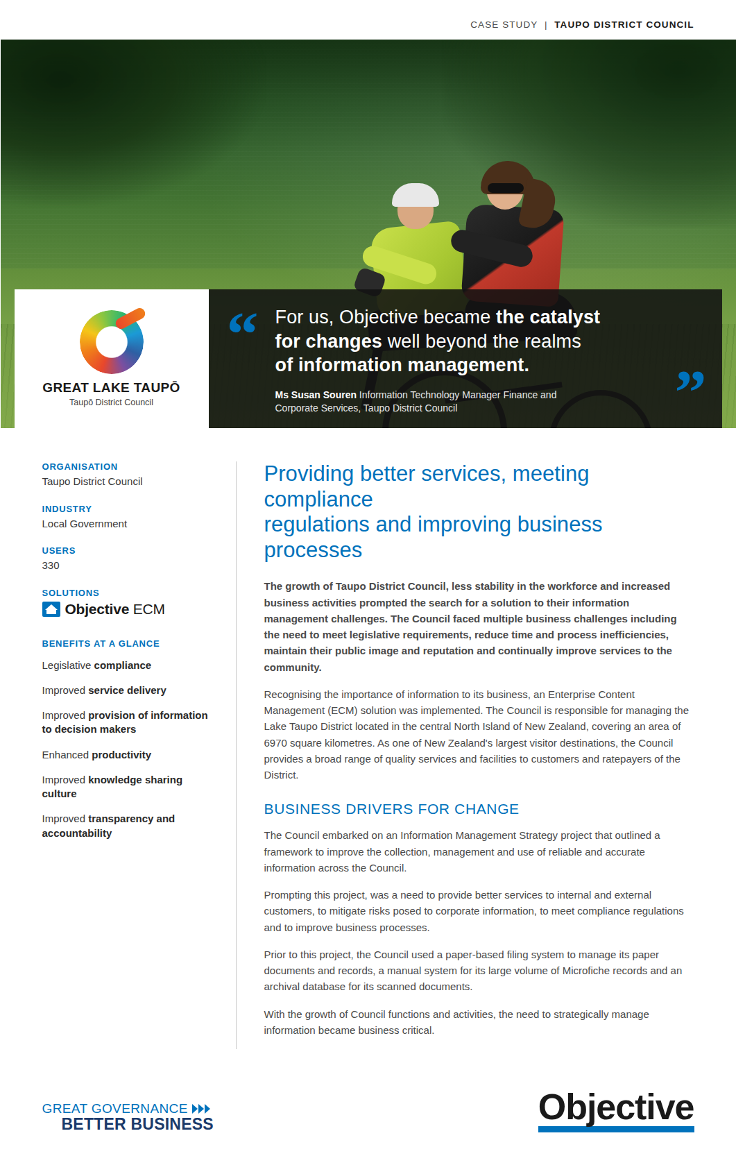CASE STUDY | TAUPO DISTRICT COUNCIL
GREAT LAKE TAUPŌ
Taupō District Council
“
For us, Objective became the catalyst
for changes well beyond the realms
of information management.
Ms Susan Souren Information Technology Manager Finance and
Corporate Services, Taupo District Council
”
ORGANISATION
Taupo District Council
INDUSTRY
Local Government
USERS
330
SOLUTIONS
Objective ECM
BENEFITS AT A GLANCE
Legislative compliance
Improved service delivery
Improved provision of information to decision makers
Enhanced productivity
Improved knowledge sharing culture
Improved transparency and accountability
Providing better services, meeting compliance
regulations and improving business processes
The growth of Taupo District Council, less stability in the workforce and increased business activities prompted the search for a solution to their information management challenges. The Council faced multiple business challenges including the need to meet legislative requirements, reduce time and process inefficiencies, maintain their public image and reputation and continually improve services to the community.
Recognising the importance of information to its business, an Enterprise Content Management (ECM) solution was implemented. The Council is responsible for managing the Lake Taupo District located in the central North Island of New Zealand, covering an area of 6970 square kilometres. As one of New Zealand's largest visitor destinations, the Council provides a broad range of quality services and facilities to customers and ratepayers of the District.
BUSINESS DRIVERS FOR CHANGE
The Council embarked on an Information Management Strategy project that outlined a framework to improve the collection, management and use of reliable and accurate information across the Council.
Prompting this project, was a need to provide better services to internal and external customers, to mitigate risks posed to corporate information, to meet compliance regulations and to improve business processes.
Prior to this project, the Council used a paper-based filing system to manage its paper documents and records, a manual system for its large volume of Microfiche records and an archival database for its scanned documents.
With the growth of Council functions and activities, the need to strategically manage information became business critical.
GREAT GOVERNANCE
BETTER BUSINESS
Objective